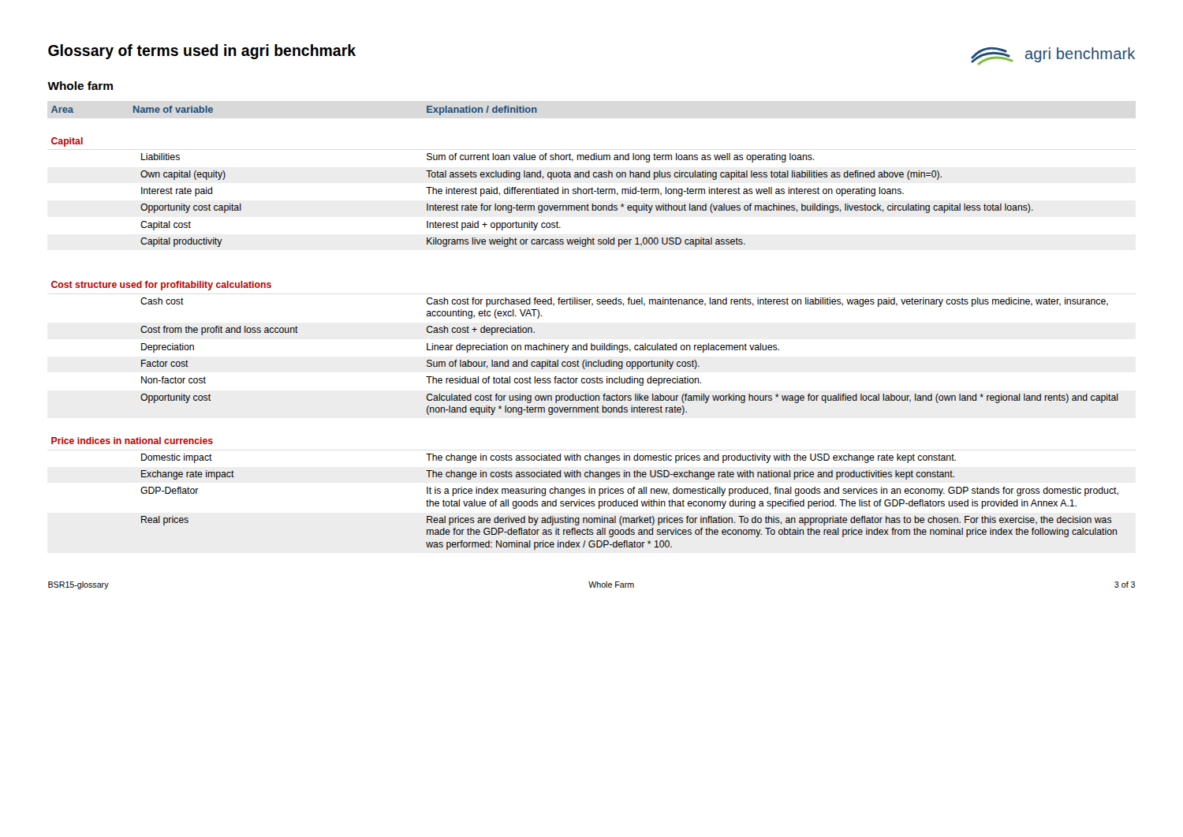Glossary of terms used in agri benchmark
agri benchmark
Whole farm
| Area | Name of variable | Explanation / definition |
| --- | --- | --- |
| Capital |
| | Liabilities | Sum of current loan value of short, medium and long term loans as well as operating loans. |
| | Own capital (equity) | Total assets excluding land, quota and cash on hand plus circulating capital less total liabilities as defined above (min=0). |
| | Interest rate paid | The interest paid, differentiated in short-term, mid-term, long-term interest as well as interest on operating loans. |
| | Opportunity cost capital | Interest rate for long-term government bonds * equity without land (values of machines, buildings, livestock, circulating capital less total loans). |
| | Capital cost | Interest paid + opportunity cost. |
| | Capital productivity | Kilograms live weight or carcass weight sold per 1,000 USD capital assets. |
| Cost structure used for profitability calculations |
| | Cash cost | Cash cost for purchased feed, fertiliser, seeds, fuel, maintenance, land rents, interest on liabilities, wages paid, veterinary costs plus medicine, water, insurance, accounting, etc (excl. VAT). |
| | Cost from the profit and loss account | Cash cost + depreciation. |
| | Depreciation | Linear depreciation on machinery and buildings, calculated on replacement values. |
| | Factor cost | Sum of labour, land and capital cost (including opportunity cost). |
| | Non-factor cost | The residual of total cost less factor costs including depreciation. |
| | Opportunity cost | Calculated cost for using own production factors like labour (family working hours * wage for qualified local labour, land (own land * regional land rents) and capital (non-land equity * long-term government bonds interest rate). |
| Price indices in national currencies |
| | Domestic impact | The change in costs associated with changes in domestic prices and productivity with the USD exchange rate kept constant. |
| | Exchange rate impact | The change in costs associated with changes in the USD-exchange rate with national price and productivities kept constant. |
| | GDP-Deflator | It is a price index measuring changes in prices of all new, domestically produced, final goods and services in an economy. GDP stands for gross domestic product, the total value of all goods and services produced within that economy during a specified period. The list of GDP-deflators used is provided in Annex A.1. |
| | Real prices | Real prices are derived by adjusting nominal (market) prices for inflation. To do this, an appropriate deflator has to be chosen. For this exercise, the decision was made for the GDP-deflator as it reflects all goods and services of the economy. To obtain the real price index from the nominal price index the following calculation was performed: Nominal price index / GDP-deflator * 100. |
BSR15-glossary
Whole Farm
3 of 3